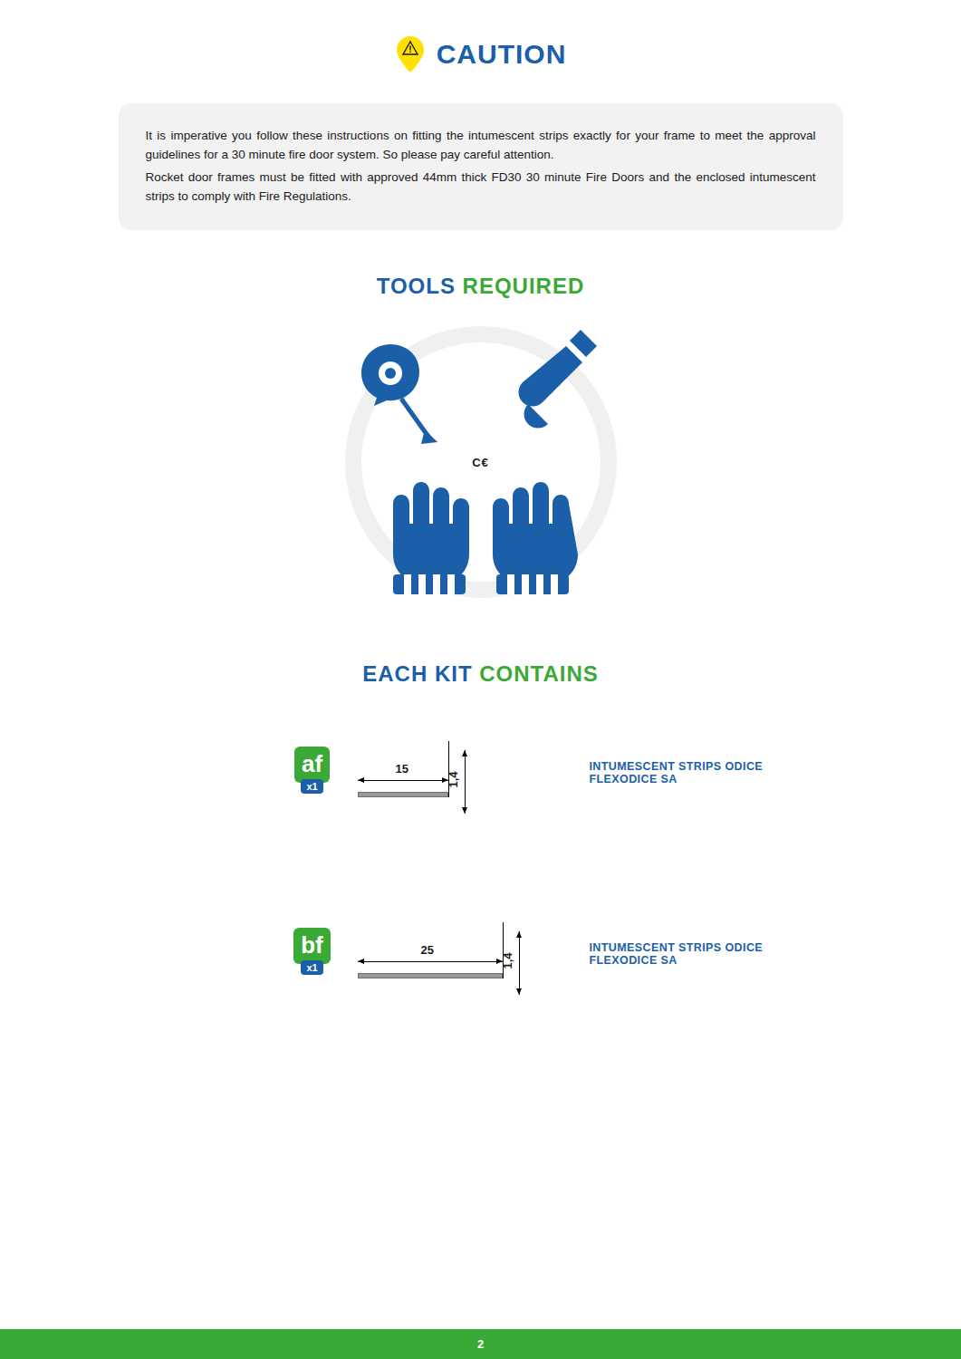CAUTION
It is imperative you follow these instructions on fitting the intumescent strips exactly for your frame to meet the approval guidelines for a 30 minute fire door system. So please pay careful attention.
Rocket door frames must be fitted with approved 44mm thick FD30 30 minute Fire Doors and the enclosed intumescent strips to comply with Fire Regulations.
TOOLS REQUIRED
C€
EACH KIT CONTAINS
af
x1
15 1,4
INTUMESCENT STRIPS ODICE FLEXODICE SA
bf
x1
25 1,4
INTUMESCENT STRIPS ODICE FLEXODICE SA
2